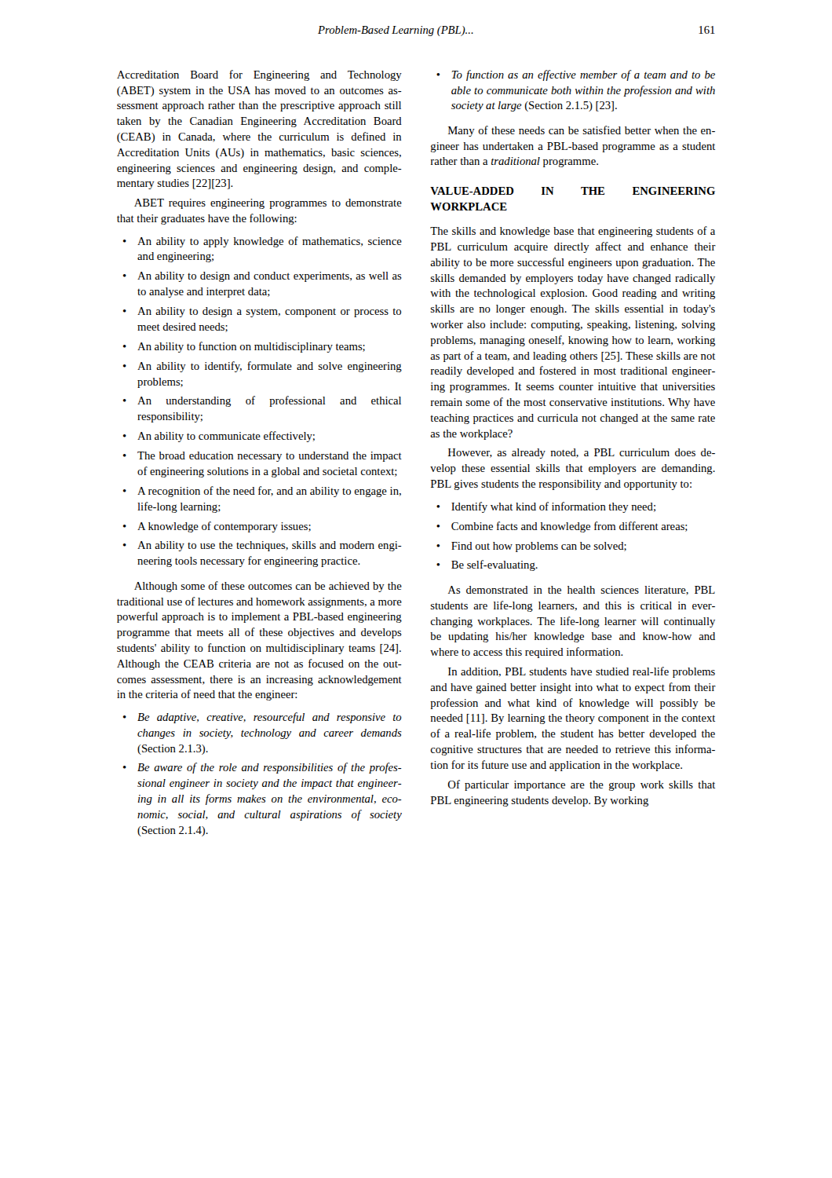Problem-Based Learning (PBL)... 161
Accreditation Board for Engineering and Technology (ABET) system in the USA has moved to an outcomes assessment approach rather than the prescriptive approach still taken by the Canadian Engineering Accreditation Board (CEAB) in Canada, where the curriculum is defined in Accreditation Units (AUs) in mathematics, basic sciences, engineering sciences and engineering design, and complementary studies [22][23].
ABET requires engineering programmes to demonstrate that their graduates have the following:
An ability to apply knowledge of mathematics, science and engineering;
An ability to design and conduct experiments, as well as to analyse and interpret data;
An ability to design a system, component or process to meet desired needs;
An ability to function on multidisciplinary teams;
An ability to identify, formulate and solve engineering problems;
An understanding of professional and ethical responsibility;
An ability to communicate effectively;
The broad education necessary to understand the impact of engineering solutions in a global and societal context;
A recognition of the need for, and an ability to engage in, life-long learning;
A knowledge of contemporary issues;
An ability to use the techniques, skills and modern engineering tools necessary for engineering practice.
Although some of these outcomes can be achieved by the traditional use of lectures and homework assignments, a more powerful approach is to implement a PBL-based engineering programme that meets all of these objectives and develops students' ability to function on multidisciplinary teams [24]. Although the CEAB criteria are not as focused on the outcomes assessment, there is an increasing acknowledgement in the criteria of need that the engineer:
Be adaptive, creative, resourceful and responsive to changes in society, technology and career demands (Section 2.1.3).
Be aware of the role and responsibilities of the professional engineer in society and the impact that engineering in all its forms makes on the environmental, economic, social, and cultural aspirations of society (Section 2.1.4).
To function as an effective member of a team and to be able to communicate both within the profession and with society at large (Section 2.1.5) [23].
Many of these needs can be satisfied better when the engineer has undertaken a PBL-based programme as a student rather than a traditional programme.
Value-Added in the Engineering Workplace
The skills and knowledge base that engineering students of a PBL curriculum acquire directly affect and enhance their ability to be more successful engineers upon graduation. The skills demanded by employers today have changed radically with the technological explosion. Good reading and writing skills are no longer enough. The skills essential in today's worker also include: computing, speaking, listening, solving problems, managing oneself, knowing how to learn, working as part of a team, and leading others [25]. These skills are not readily developed and fostered in most traditional engineering programmes. It seems counter intuitive that universities remain some of the most conservative institutions. Why have teaching practices and curricula not changed at the same rate as the workplace?
However, as already noted, a PBL curriculum does develop these essential skills that employers are demanding. PBL gives students the responsibility and opportunity to:
Identify what kind of information they need;
Combine facts and knowledge from different areas;
Find out how problems can be solved;
Be self-evaluating.
As demonstrated in the health sciences literature, PBL students are life-long learners, and this is critical in ever-changing workplaces. The life-long learner will continually be updating his/her knowledge base and know-how and where to access this required information.
In addition, PBL students have studied real-life problems and have gained better insight into what to expect from their profession and what kind of knowledge will possibly be needed [11]. By learning the theory component in the context of a real-life problem, the student has better developed the cognitive structures that are needed to retrieve this information for its future use and application in the workplace.
Of particular importance are the group work skills that PBL engineering students develop. By working